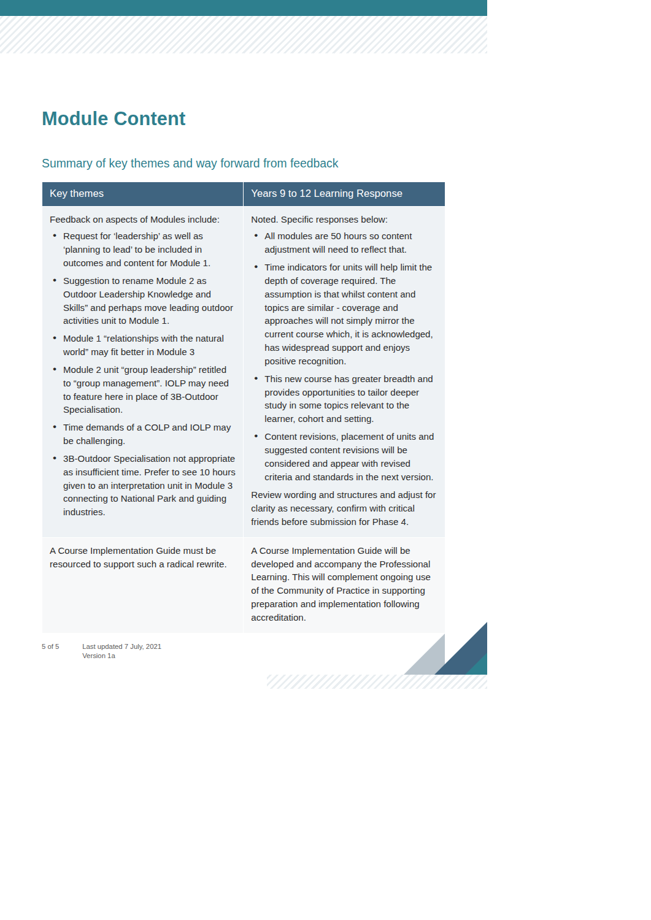Module Content
Summary of key themes and way forward from feedback
| Key themes | Years 9 to 12 Learning Response |
| --- | --- |
| Feedback on aspects of Modules include: Request for ‘leadership’ as well as ‘planning to lead’ to be included in outcomes and content for Module 1. Suggestion to rename Module 2 as Outdoor Leadership Knowledge and Skills” and perhaps move leading outdoor activities unit to Module 1. Module 1 “relationships with the natural world” may fit better in Module 3 Module 2 unit “group leadership” retitled to “group management”. IOLP may need to feature here in place of 3B-Outdoor Specialisation. Time demands of a COLP and IOLP may be challenging. 3B-Outdoor Specialisation not appropriate as insufficient time. Prefer to see 10 hours given to an interpretation unit in Module 3 connecting to National Park and guiding industries. | Noted. Specific responses below: All modules are 50 hours so content adjustment will need to reflect that. Time indicators for units will help limit the depth of coverage required. The assumption is that whilst content and topics are similar - coverage and approaches will not simply mirror the current course which, it is acknowledged, has widespread support and enjoys positive recognition. This new course has greater breadth and provides opportunities to tailor deeper study in some topics relevant to the learner, cohort and setting. Content revisions, placement of units and suggested content revisions will be considered and appear with revised criteria and standards in the next version. Review wording and structures and adjust for clarity as necessary, confirm with critical friends before submission for Phase 4. |
| A Course Implementation Guide must be resourced to support such a radical rewrite. | A Course Implementation Guide will be developed and accompany the Professional Learning. This will complement ongoing use of the Community of Practice in supporting preparation and implementation following accreditation. |
5 of 5
Last updated 7 July, 2021
Version 1a